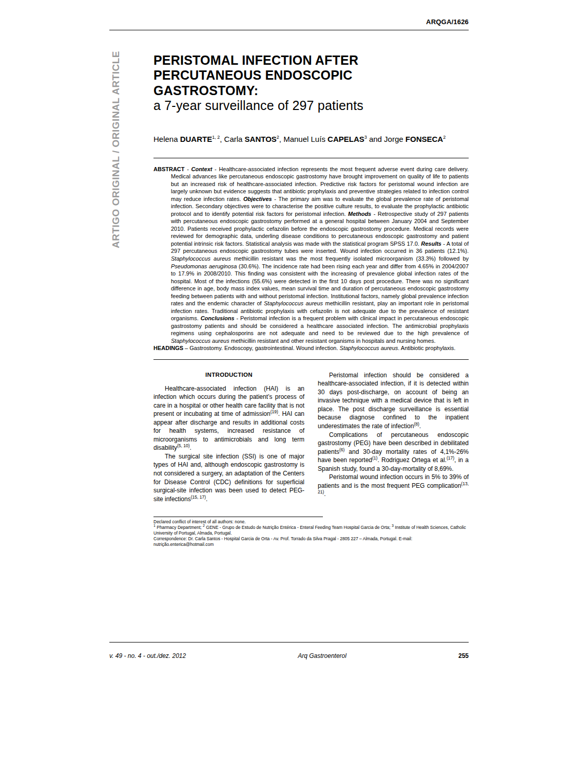ARQGA/1626
ARTIGO ORIGINAL / ORIGINAL ARTICLE
PERISTOMAL INFECTION AFTER
PERCUTANEOUS ENDOSCOPIC
GASTROSTOMY:
a 7-year surveillance of 297 patients
Helena DUARTE1, 2, Carla SANTOS2, Manuel Luís CAPELAS3 and Jorge FONSECA2
ABSTRACT - Context - Healthcare-associated infection represents the most frequent adverse event during care delivery. Medical advances like percutaneous endoscopic gastrostomy have brought improvement on quality of life to patients but an increased risk of healthcare-associated infection. Predictive risk factors for peristomal wound infection are largely unknown but evidence suggests that antibiotic prophylaxis and preventive strategies related to infection control may reduce infection rates. Objectives - The primary aim was to evaluate the global prevalence rate of peristomal infection. Secondary objectives were to characterise the positive culture results, to evaluate the prophylactic antibiotic protocol and to identify potential risk factors for peristomal infection. Methods - Retrospective study of 297 patients with percutaneous endoscopic gastrostomy performed at a general hospital between January 2004 and September 2010. Patients received prophylactic cefazolin before the endoscopic gastrostomy procedure. Medical records were reviewed for demographic data, underling disease conditions to percutaneous endoscopic gastrostomy and patient potential intrinsic risk factors. Statistical analysis was made with the statistical program SPSS 17.0. Results - A total of 297 percutaneous endoscopic gastrostomy tubes were inserted. Wound infection occurred in 36 patients (12.1%). Staphylococcus aureus methicillin resistant was the most frequently isolated microorganism (33.3%) followed by Pseudomonas aeruginosa (30.6%). The incidence rate had been rising each year and differ from 4.65% in 2004/2007 to 17.9% in 2008/2010. This finding was consistent with the increasing of prevalence global infection rates of the hospital. Most of the infections (55.6%) were detected in the first 10 days post procedure. There was no significant difference in age, body mass index values, mean survival time and duration of percutaneous endoscopic gastrostomy feeding between patients with and without peristomal infection. Institutional factors, namely global prevalence infection rates and the endemic character of Staphylococcus aureus methicillin resistant, play an important role in peristomal infection rates. Traditional antibiotic prophylaxis with cefazolin is not adequate due to the prevalence of resistant organisms. Conclusions - Peristomal infection is a frequent problem with clinical impact in percutaneous endoscopic gastrostomy patients and should be considered a healthcare associated infection. The antimicrobial prophylaxis regimens using cephalosporins are not adequate and need to be reviewed due to the high prevalence of Staphylococcus aureus methicillin resistant and other resistant organisms in hospitals and nursing homes.
HEADINGS – Gastrostomy. Endoscopy, gastrointestinal. Wound infection. Staphylococcus aureus. Antibiotic prophylaxis.
INTRODUCTION
Healthcare-associated infection (HAI) is an infection which occurs during the patient’s process of care in a hospital or other health care facility that is not present or incubating at time of admission(19). HAI can appear after discharge and results in additional costs for health systems, increased resistance of microorganisms to antimicrobials and long term disability(5, 10).
The surgical site infection (SSI) is one of major types of HAI and, although endoscopic gastrostomy is not considered a surgery, an adaptation of the Centers for Disease Control (CDC) definitions for superficial surgical-site infection was been used to detect PEG-site infections(15, 17).
Peristomal infection should be considered a healthcare-associated infection, if it is detected within 30 days post-discharge, on account of being an invasive technique with a medical device that is left in place. The post discharge surveillance is essential because diagnose confined to the inpatient underestimates the rate of infection(8).
Complications of percutaneous endoscopic gastrostomy (PEG) have been described in debilitated patients(6) and 30-day mortality rates of 4,1%-26% have been reported(1). Rodriguez Ortega et al.(17), in a Spanish study, found a 30-day-mortality of 8,69%.
Peristomal wound infection occurs in 5% to 39% of patients and is the most frequent PEG complication(13, 21).
Declared conflict of interest of all authors: none.
1 Pharmacy Department; 2 GENE - Grupo de Estudo de Nutrição Entérica - Enteral Feeding Team Hospital Garcia de Orta; 3 Institute of Health Sciences, Catholic University of Portugal, Almada, Portugal.
Correspondence: Dr. Carla Santos - Hospital Garcia de Orta - Av. Prof. Torrado da Silva Pragal - 2805 227 – Almada, Portugal. E-mail: nutrição.enterica@hotmail.com
v. 49 - no. 4 - out./dez. 2012
Arq Gastroenterol
255